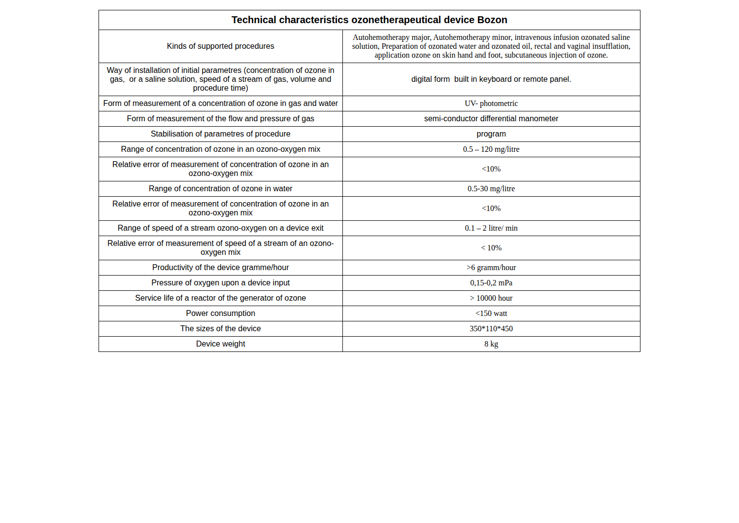Technical characteristics ozonetherapeutical device Bozon
| Kinds of supported procedures | Autohemotherapy major, Autohemotherapy minor, intravenous infusion ozonated saline solution, Preparation of ozonated water and ozonated oil, rectal and vaginal insufflation, application ozone on skin hand and foot, subcutaneous injection of ozone. |
| Way of installation of initial parametres (concentration of ozone in gas, or a saline solution, speed of a stream of gas, volume and procedure time) | digital form built in keyboard or remote panel. |
| Form of measurement of a concentration of ozone in gas and water | UV- photometric |
| Form of measurement of the flow and pressure of gas | semi-conductor differential manometer |
| Stabilisation of parametres of procedure | program |
| Range of concentration of ozone in an ozono-oxygen mix | 0.5 – 120 mg/litre |
| Relative error of measurement of concentration of ozone in an ozono-oxygen mix | <10% |
| Range of concentration of ozone in water | 0.5-30 mg/litre |
| Relative error of measurement of concentration of ozone in an ozono-oxygen mix | <10% |
| Range of speed of a stream ozono-oxygen on a device exit | 0.1 – 2 litre/ min |
| Relative error of measurement of speed of a stream of an ozono-oxygen mix | < 10% |
| Productivity of the device gramme/hour | >6 gramm/hour |
| Pressure of oxygen upon a device input | 0,15-0,2 mPa |
| Service life of a reactor of the generator of ozone | > 10000 hour |
| Power consumption | <150 watt |
| The sizes of the device | 350*110*450 |
| Device weight | 8 kg |